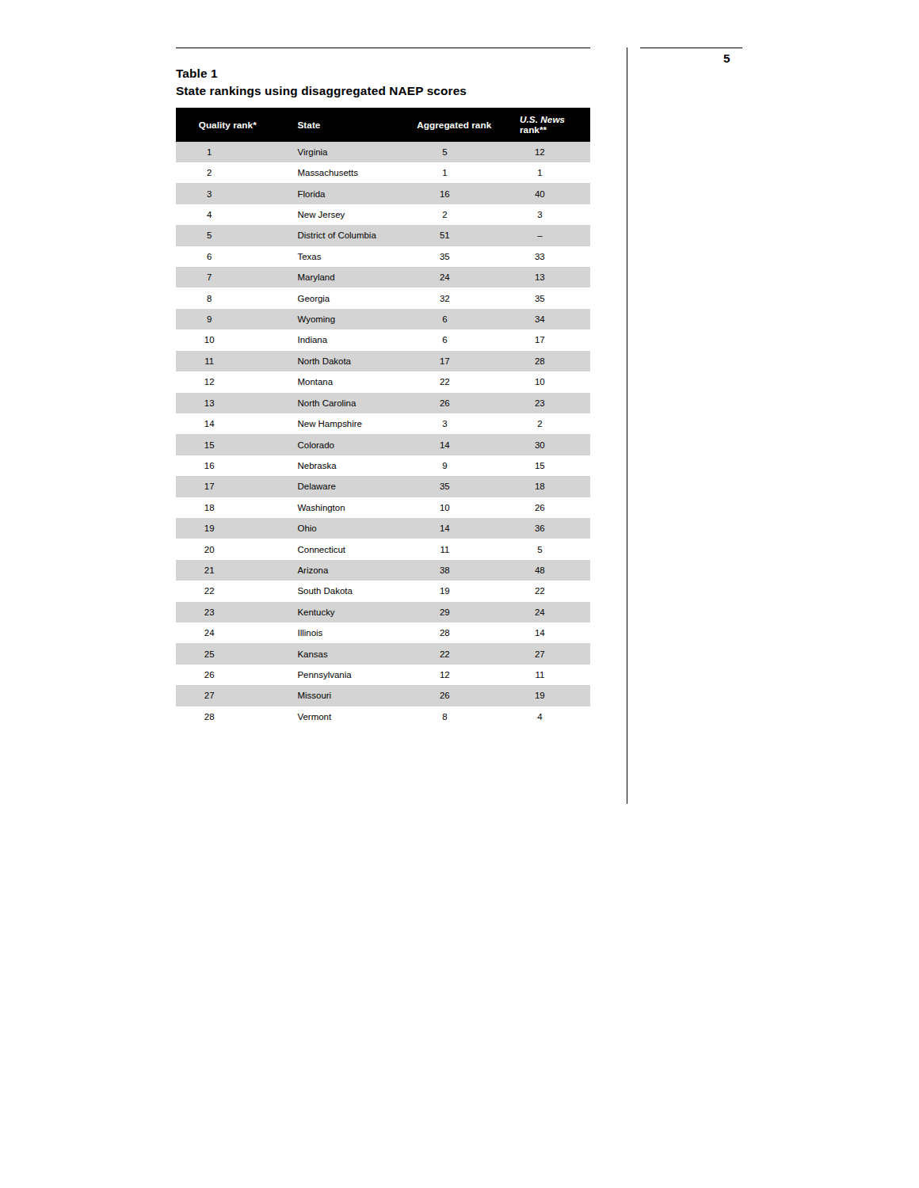5
Table 1
State rankings using disaggregated NAEP scores
| Quality rank* | State | Aggregated rank | U.S. News rank** |
| --- | --- | --- | --- |
| 1 | Virginia | 5 | 12 |
| 2 | Massachusetts | 1 | 1 |
| 3 | Florida | 16 | 40 |
| 4 | New Jersey | 2 | 3 |
| 5 | District of Columbia | 51 | – |
| 6 | Texas | 35 | 33 |
| 7 | Maryland | 24 | 13 |
| 8 | Georgia | 32 | 35 |
| 9 | Wyoming | 6 | 34 |
| 10 | Indiana | 6 | 17 |
| 11 | North Dakota | 17 | 28 |
| 12 | Montana | 22 | 10 |
| 13 | North Carolina | 26 | 23 |
| 14 | New Hampshire | 3 | 2 |
| 15 | Colorado | 14 | 30 |
| 16 | Nebraska | 9 | 15 |
| 17 | Delaware | 35 | 18 |
| 18 | Washington | 10 | 26 |
| 19 | Ohio | 14 | 36 |
| 20 | Connecticut | 11 | 5 |
| 21 | Arizona | 38 | 48 |
| 22 | South Dakota | 19 | 22 |
| 23 | Kentucky | 29 | 24 |
| 24 | Illinois | 28 | 14 |
| 25 | Kansas | 22 | 27 |
| 26 | Pennsylvania | 12 | 11 |
| 27 | Missouri | 26 | 19 |
| 28 | Vermont | 8 | 4 |